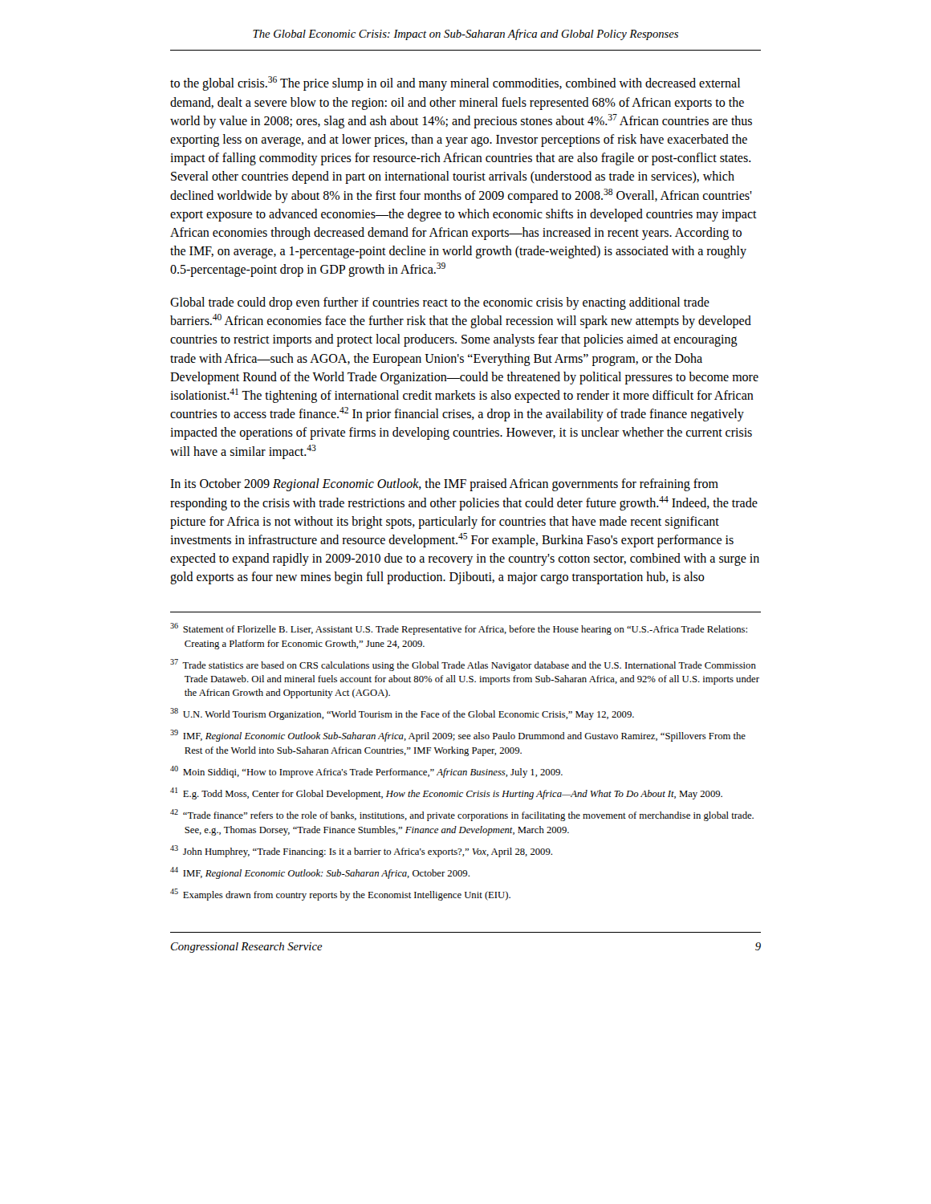The Global Economic Crisis: Impact on Sub-Saharan Africa and Global Policy Responses
to the global crisis.36 The price slump in oil and many mineral commodities, combined with decreased external demand, dealt a severe blow to the region: oil and other mineral fuels represented 68% of African exports to the world by value in 2008; ores, slag and ash about 14%; and precious stones about 4%.37 African countries are thus exporting less on average, and at lower prices, than a year ago. Investor perceptions of risk have exacerbated the impact of falling commodity prices for resource-rich African countries that are also fragile or post-conflict states. Several other countries depend in part on international tourist arrivals (understood as trade in services), which declined worldwide by about 8% in the first four months of 2009 compared to 2008.38 Overall, African countries' export exposure to advanced economies—the degree to which economic shifts in developed countries may impact African economies through decreased demand for African exports—has increased in recent years. According to the IMF, on average, a 1-percentage-point decline in world growth (trade-weighted) is associated with a roughly 0.5-percentage-point drop in GDP growth in Africa.39
Global trade could drop even further if countries react to the economic crisis by enacting additional trade barriers.40 African economies face the further risk that the global recession will spark new attempts by developed countries to restrict imports and protect local producers. Some analysts fear that policies aimed at encouraging trade with Africa—such as AGOA, the European Union's “Everything But Arms” program, or the Doha Development Round of the World Trade Organization—could be threatened by political pressures to become more isolationist.41 The tightening of international credit markets is also expected to render it more difficult for African countries to access trade finance.42 In prior financial crises, a drop in the availability of trade finance negatively impacted the operations of private firms in developing countries. However, it is unclear whether the current crisis will have a similar impact.43
In its October 2009 Regional Economic Outlook, the IMF praised African governments for refraining from responding to the crisis with trade restrictions and other policies that could deter future growth.44 Indeed, the trade picture for Africa is not without its bright spots, particularly for countries that have made recent significant investments in infrastructure and resource development.45 For example, Burkina Faso's export performance is expected to expand rapidly in 2009-2010 due to a recovery in the country's cotton sector, combined with a surge in gold exports as four new mines begin full production. Djibouti, a major cargo transportation hub, is also
36 Statement of Florizelle B. Liser, Assistant U.S. Trade Representative for Africa, before the House hearing on “U.S.-Africa Trade Relations: Creating a Platform for Economic Growth,” June 24, 2009.
37 Trade statistics are based on CRS calculations using the Global Trade Atlas Navigator database and the U.S. International Trade Commission Trade Dataweb. Oil and mineral fuels account for about 80% of all U.S. imports from Sub-Saharan Africa, and 92% of all U.S. imports under the African Growth and Opportunity Act (AGOA).
38 U.N. World Tourism Organization, “World Tourism in the Face of the Global Economic Crisis,” May 12, 2009.
39 IMF, Regional Economic Outlook Sub-Saharan Africa, April 2009; see also Paulo Drummond and Gustavo Ramirez, “Spillovers From the Rest of the World into Sub-Saharan African Countries,” IMF Working Paper, 2009.
40 Moin Siddiqi, “How to Improve Africa's Trade Performance,” African Business, July 1, 2009.
41 E.g. Todd Moss, Center for Global Development, How the Economic Crisis is Hurting Africa—And What To Do About It, May 2009.
42 “Trade finance” refers to the role of banks, institutions, and private corporations in facilitating the movement of merchandise in global trade. See, e.g., Thomas Dorsey, “Trade Finance Stumbles,” Finance and Development, March 2009.
43 John Humphrey, “Trade Financing: Is it a barrier to Africa's exports?,” Vox, April 28, 2009.
44 IMF, Regional Economic Outlook: Sub-Saharan Africa, October 2009.
45 Examples drawn from country reports by the Economist Intelligence Unit (EIU).
Congressional Research Service 9